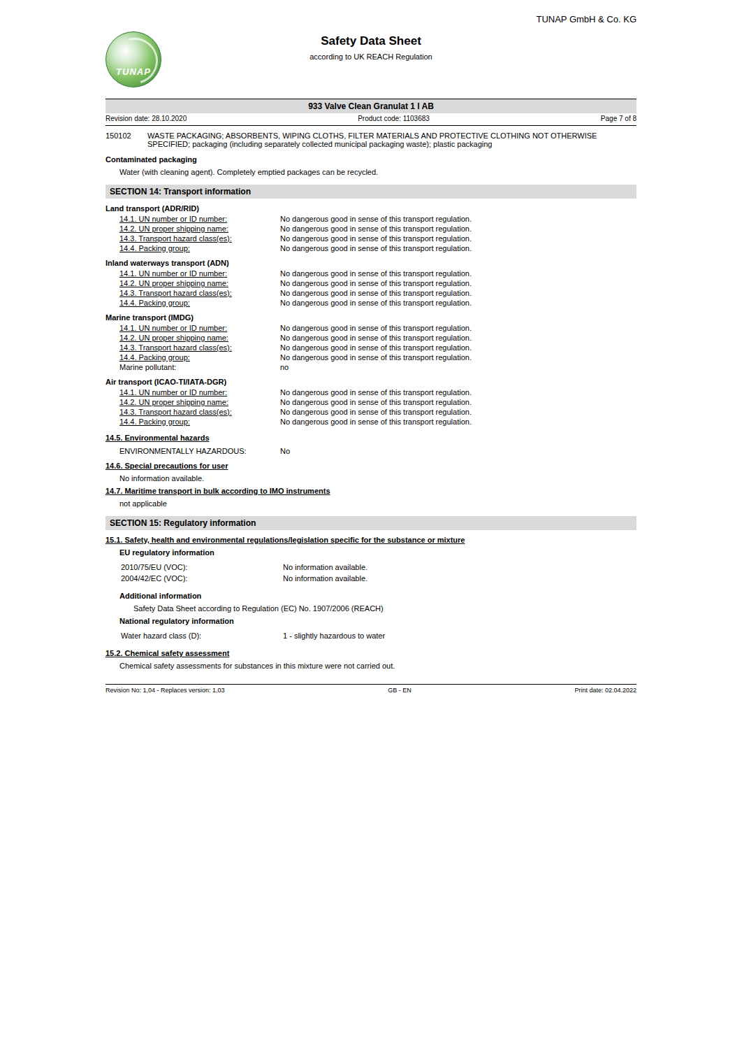TUNAP GmbH & Co. KG
TUNAP
Safety Data Sheet
according to UK REACH Regulation
933 Valve Clean Granulat 1 l AB
Revision date: 28.10.2020
Product code: 1103683
Page 7 of 8
150102
WASTE PACKAGING; ABSORBENTS, WIPING CLOTHS, FILTER MATERIALS AND PROTECTIVE CLOTHING NOT OTHERWISE SPECIFIED; packaging (including separately collected municipal packaging waste); plastic packaging
Contaminated packaging
Water (with cleaning agent). Completely emptied packages can be recycled.
SECTION 14: Transport information
Land transport (ADR/RID)
| 14.1. UN number or ID number: | No dangerous good in sense of this transport regulation. |
| 14.2. UN proper shipping name: | No dangerous good in sense of this transport regulation. |
| 14.3. Transport hazard class(es): | No dangerous good in sense of this transport regulation. |
| 14.4. Packing group: | No dangerous good in sense of this transport regulation. |
Inland waterways transport (ADN)
| 14.1. UN number or ID number: | No dangerous good in sense of this transport regulation. |
| 14.2. UN proper shipping name: | No dangerous good in sense of this transport regulation. |
| 14.3. Transport hazard class(es): | No dangerous good in sense of this transport regulation. |
| 14.4. Packing group: | No dangerous good in sense of this transport regulation. |
Marine transport (IMDG)
| 14.1. UN number or ID number: | No dangerous good in sense of this transport regulation. |
| 14.2. UN proper shipping name: | No dangerous good in sense of this transport regulation. |
| 14.3. Transport hazard class(es): | No dangerous good in sense of this transport regulation. |
| 14.4. Packing group: | No dangerous good in sense of this transport regulation. |
| Marine pollutant: | no |
Air transport (ICAO-TI/IATA-DGR)
| 14.1. UN number or ID number: | No dangerous good in sense of this transport regulation. |
| 14.2. UN proper shipping name: | No dangerous good in sense of this transport regulation. |
| 14.3. Transport hazard class(es): | No dangerous good in sense of this transport regulation. |
| 14.4. Packing group: | No dangerous good in sense of this transport regulation. |
14.5. Environmental hazards
| ENVIRONMENTALLY HAZARDOUS: | No |
14.6. Special precautions for user
No information available.
14.7. Maritime transport in bulk according to IMO instruments
not applicable
SECTION 15: Regulatory information
15.1. Safety, health and environmental regulations/legislation specific for the substance or mixture
EU regulatory information
| 2010/75/EU (VOC): | No information available. |
| 2004/42/EC (VOC): | No information available. |
Additional information
Safety Data Sheet according to Regulation (EC) No. 1907/2006 (REACH)
National regulatory information
| Water hazard class (D): | 1 - slightly hazardous to water |
15.2. Chemical safety assessment
Chemical safety assessments for substances in this mixture were not carried out.
Revision No: 1,04 - Replaces version: 1,03
GB - EN
Print date: 02.04.2022